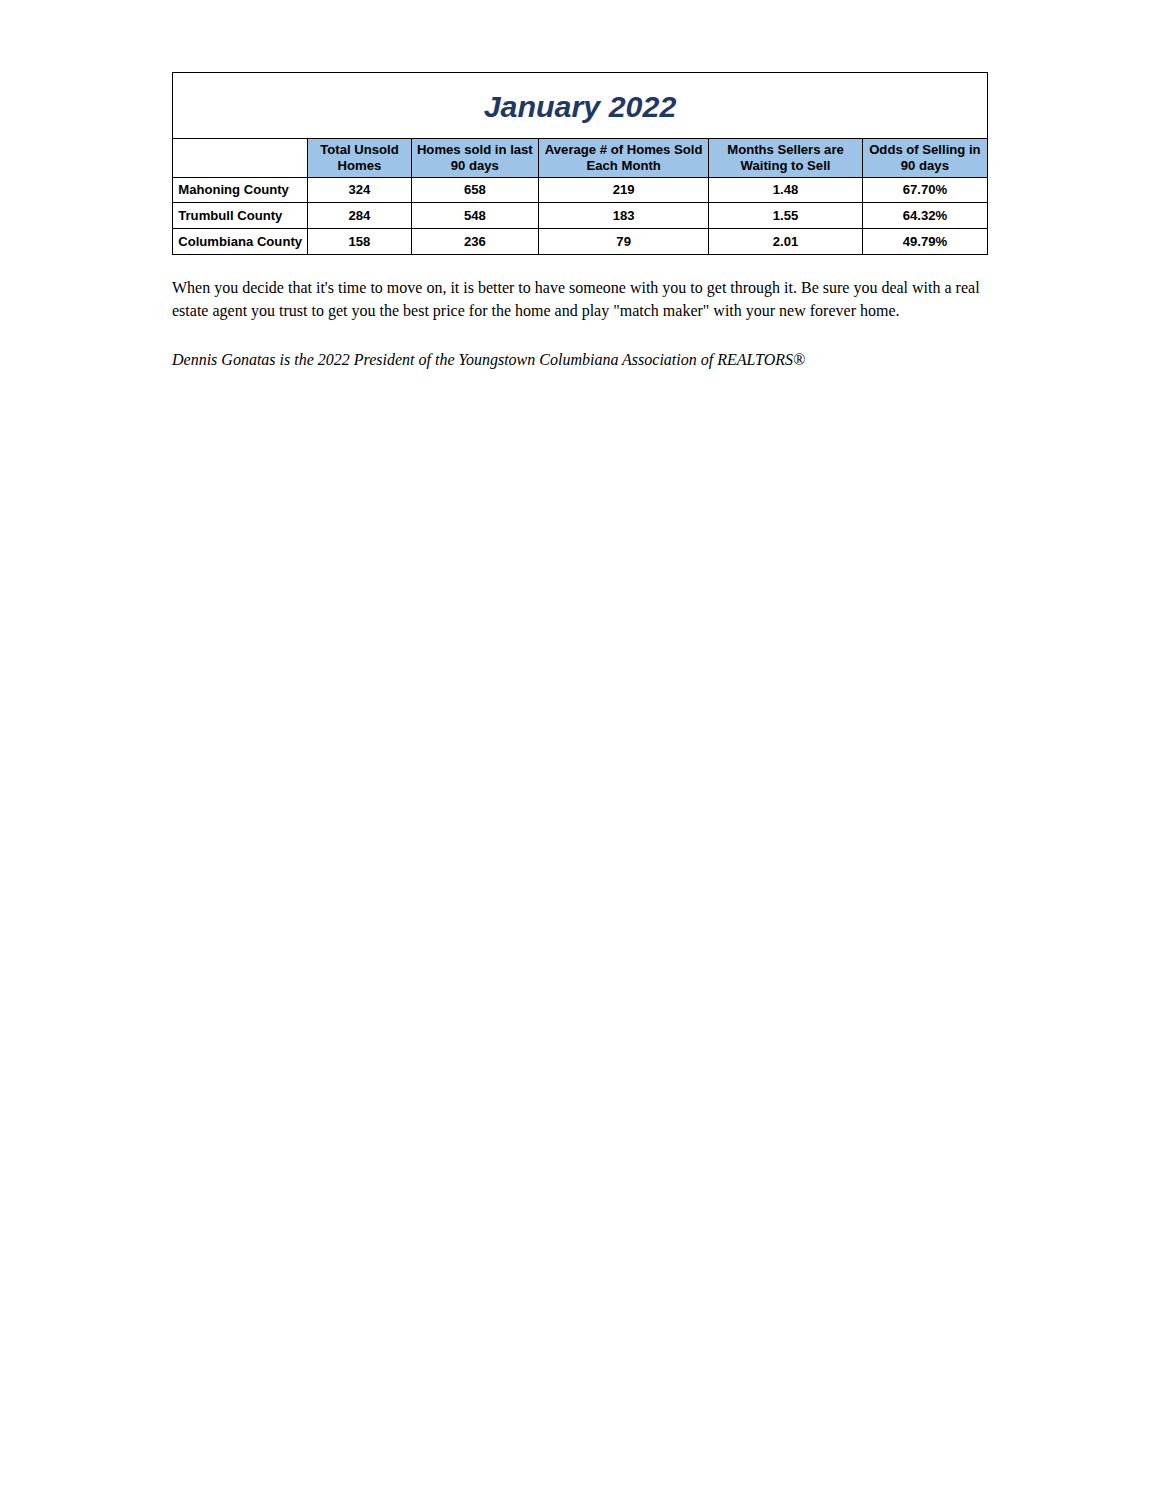January 2022
| | Total Unsold Homes | Homes sold in last 90 days | Average # of Homes Sold Each Month | Months Sellers are Waiting to Sell | Odds of Selling in 90 days |
| --- | --- | --- | --- | --- | --- |
| Mahoning County | 324 | 658 | 219 | 1.48 | 67.70% |
| Trumbull County | 284 | 548 | 183 | 1.55 | 64.32% |
| Columbiana County | 158 | 236 | 79 | 2.01 | 49.79% |
When you decide that it's time to move on, it is better to have someone with you to get through it. Be sure you deal with a real estate agent you trust to get you the best price for the home and play "match maker" with your new forever home.
Dennis Gonatas is the 2022 President of the Youngstown Columbiana Association of REALTORS®